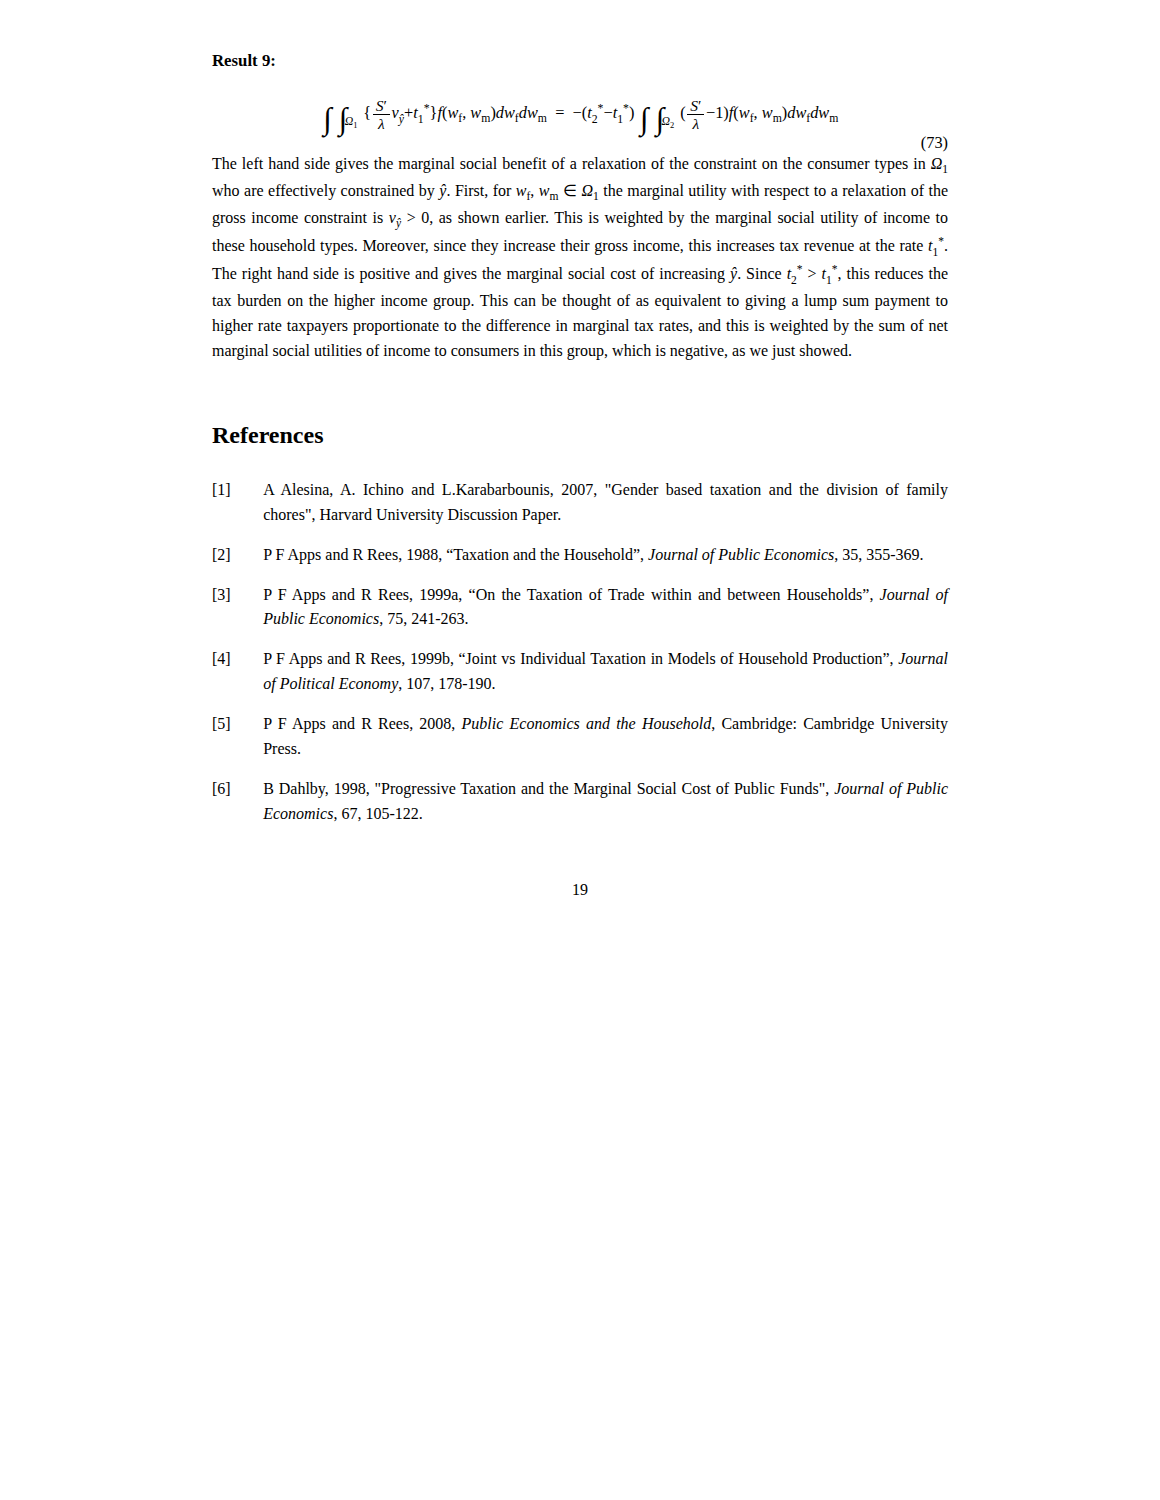Result 9:
∫ ∫Ω1 {S′λ vŷ+t1*}f(wf, wm)dwfdwm = −(t2*−t1*) ∫ ∫Ω2 (S′λ−1)f(wf, wm)dwfdwm
(73)
The left hand side gives the marginal social benefit of a relaxation of the constraint on the consumer types in Ω1 who are effectively constrained by ŷ. First, for wf, wm ∈ Ω1 the marginal utility with respect to a relaxation of the gross income constraint is vŷ > 0, as shown earlier. This is weighted by the marginal social utility of income to these household types. Moreover, since they increase their gross income, this increases tax revenue at the rate t1*. The right hand side is positive and gives the marginal social cost of increasing ŷ. Since t2* > t1*, this reduces the tax burden on the higher income group. This can be thought of as equivalent to giving a lump sum payment to higher rate taxpayers proportionate to the difference in marginal tax rates, and this is weighted by the sum of net marginal social utilities of income to consumers in this group, which is negative, as we just showed.
References
[1] A Alesina, A. Ichino and L.Karabarbounis, 2007, "Gender based taxation and the division of family chores", Harvard University Discussion Paper.
[2] P F Apps and R Rees, 1988, “Taxation and the Household”, Journal of Public Economics, 35, 355-369.
[3] P F Apps and R Rees, 1999a, “On the Taxation of Trade within and between Households”, Journal of Public Economics, 75, 241-263.
[4] P F Apps and R Rees, 1999b, “Joint vs Individual Taxation in Models of Household Production”, Journal of Political Economy, 107, 178-190.
[5] P F Apps and R Rees, 2008, Public Economics and the Household, Cambridge: Cambridge University Press.
[6] B Dahlby, 1998, "Progressive Taxation and the Marginal Social Cost of Public Funds", Journal of Public Economics, 67, 105-122.
19